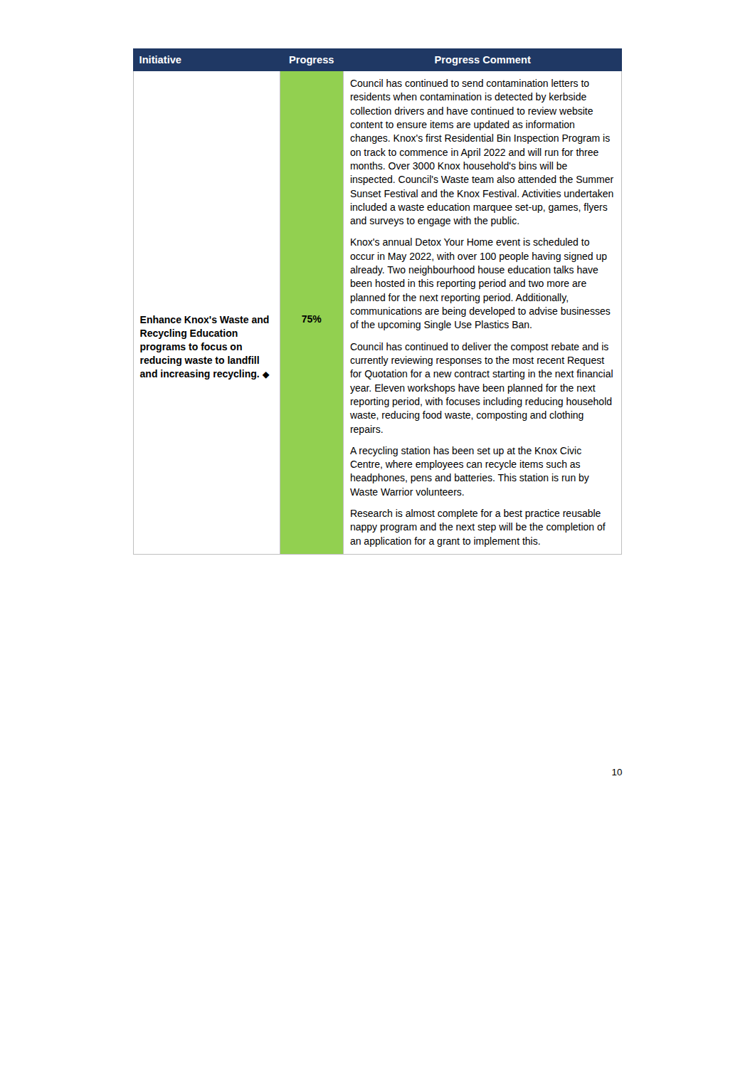| Initiative | Progress | Progress Comment |
| --- | --- | --- |
| Enhance Knox's Waste and Recycling Education programs to focus on reducing waste to landfill and increasing recycling. ◆ | 75% | Council has continued to send contamination letters to residents when contamination is detected by kerbside collection drivers and have continued to review website content to ensure items are updated as information changes. Knox's first Residential Bin Inspection Program is on track to commence in April 2022 and will run for three months. Over 3000 Knox household's bins will be inspected. Council's Waste team also attended the Summer Sunset Festival and the Knox Festival. Activities undertaken included a waste education marquee set-up, games, flyers and surveys to engage with the public. Knox's annual Detox Your Home event is scheduled to occur in May 2022, with over 100 people having signed up already. Two neighbourhood house education talks have been hosted in this reporting period and two more are planned for the next reporting period. Additionally, communications are being developed to advise businesses of the upcoming Single Use Plastics Ban. Council has continued to deliver the compost rebate and is currently reviewing responses to the most recent Request for Quotation for a new contract starting in the next financial year. Eleven workshops have been planned for the next reporting period, with focuses including reducing household waste, reducing food waste, composting and clothing repairs. A recycling station has been set up at the Knox Civic Centre, where employees can recycle items such as headphones, pens and batteries. This station is run by Waste Warrior volunteers. Research is almost complete for a best practice reusable nappy program and the next step will be the completion of an application for a grant to implement this. |
10